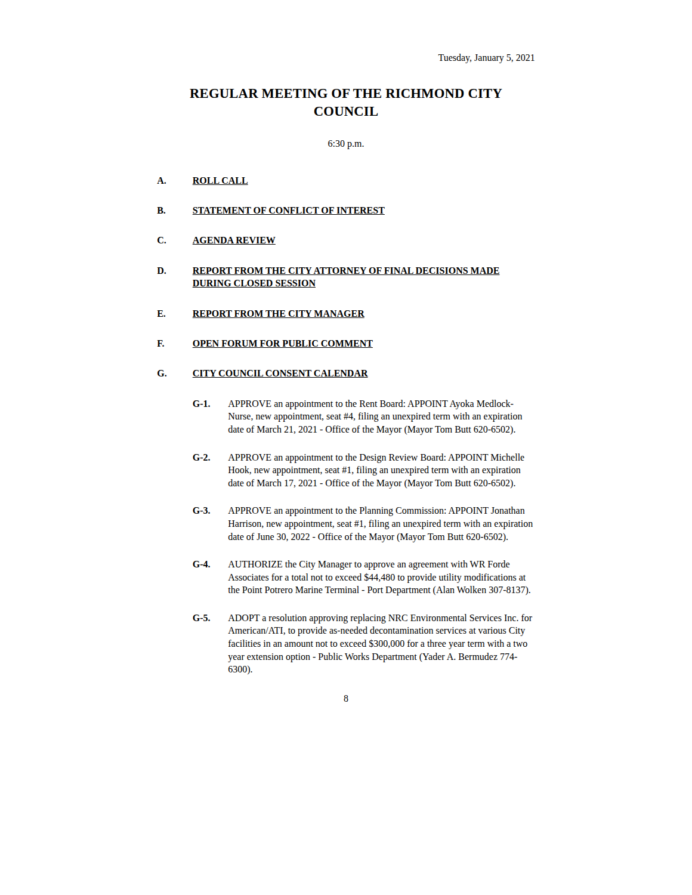Tuesday, January 5, 2021
REGULAR MEETING OF THE RICHMOND CITY COUNCIL
6:30 p.m.
A. Roll Call
B. Statement of Conflict of Interest
C. Agenda Review
D. Report from the City Attorney of Final Decisions Made During Closed Session
E. Report from the City Manager
F. Open Forum for Public Comment
G. City Council Consent Calendar
G-1. APPROVE an appointment to the Rent Board: APPOINT Ayoka Medlock-Nurse, new appointment, seat #4, filing an unexpired term with an expiration date of March 21, 2021 - Office of the Mayor (Mayor Tom Butt 620-6502).
G-2. APPROVE an appointment to the Design Review Board: APPOINT Michelle Hook, new appointment, seat #1, filing an unexpired term with an expiration date of March 17, 2021 - Office of the Mayor (Mayor Tom Butt 620-6502).
G-3. APPROVE an appointment to the Planning Commission: APPOINT Jonathan Harrison, new appointment, seat #1, filing an unexpired term with an expiration date of June 30, 2022 - Office of the Mayor (Mayor Tom Butt 620-6502).
G-4. AUTHORIZE the City Manager to approve an agreement with WR Forde Associates for a total not to exceed $44,480 to provide utility modifications at the Point Potrero Marine Terminal - Port Department (Alan Wolken 307-8137).
G-5. ADOPT a resolution approving replacing NRC Environmental Services Inc. for American/ATI, to provide as-needed decontamination services at various City facilities in an amount not to exceed $300,000 for a three year term with a two year extension option - Public Works Department (Yader A. Bermudez 774-6300).
8